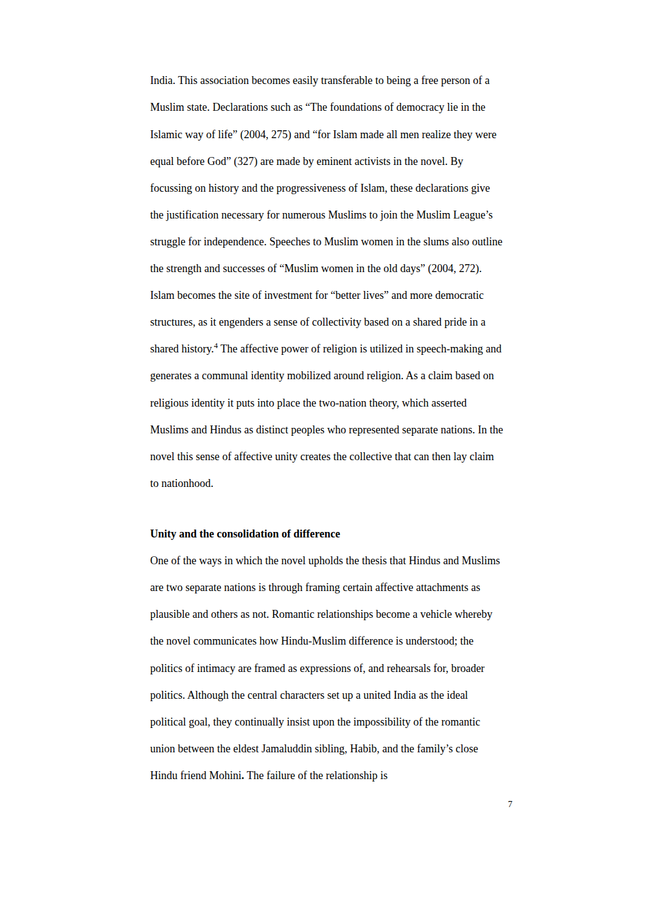India. This association becomes easily transferable to being a free person of a Muslim state. Declarations such as “The foundations of democracy lie in the Islamic way of life” (2004, 275) and “for Islam made all men realize they were equal before God” (327) are made by eminent activists in the novel. By focussing on history and the progressiveness of Islam, these declarations give the justification necessary for numerous Muslims to join the Muslim League’s struggle for independence. Speeches to Muslim women in the slums also outline the strength and successes of “Muslim women in the old days” (2004, 272). Islam becomes the site of investment for “better lives” and more democratic structures, as it engenders a sense of collectivity based on a shared pride in a shared history.4 The affective power of religion is utilized in speech-making and generates a communal identity mobilized around religion. As a claim based on religious identity it puts into place the two-nation theory, which asserted Muslims and Hindus as distinct peoples who represented separate nations. In the novel this sense of affective unity creates the collective that can then lay claim to nationhood.
Unity and the consolidation of difference
One of the ways in which the novel upholds the thesis that Hindus and Muslims are two separate nations is through framing certain affective attachments as plausible and others as not. Romantic relationships become a vehicle whereby the novel communicates how Hindu-Muslim difference is understood; the politics of intimacy are framed as expressions of, and rehearsals for, broader politics. Although the central characters set up a united India as the ideal political goal, they continually insist upon the impossibility of the romantic union between the eldest Jamaluddin sibling, Habib, and the family’s close Hindu friend Mohini. The failure of the relationship is
7